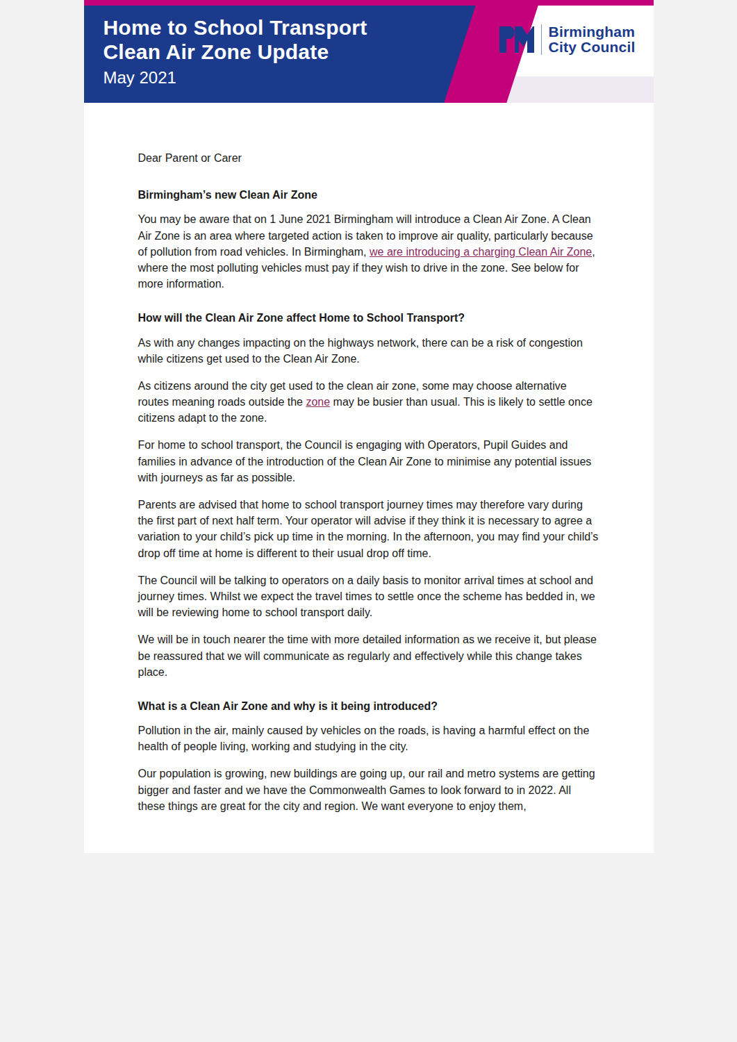Home to School Transport
Clean Air Zone Update
May 2021
Birmingham City Council
Dear Parent or Carer
Birmingham’s new Clean Air Zone
You may be aware that on 1 June 2021 Birmingham will introduce a Clean Air Zone. A Clean Air Zone is an area where targeted action is taken to improve air quality, particularly because of pollution from road vehicles. In Birmingham, we are introducing a charging Clean Air Zone, where the most polluting vehicles must pay if they wish to drive in the zone. See below for more information.
How will the Clean Air Zone affect Home to School Transport?
As with any changes impacting on the highways network, there can be a risk of congestion while citizens get used to the Clean Air Zone.
As citizens around the city get used to the clean air zone, some may choose alternative routes meaning roads outside the zone may be busier than usual. This is likely to settle once citizens adapt to the zone.
For home to school transport, the Council is engaging with Operators, Pupil Guides and families in advance of the introduction of the Clean Air Zone to minimise any potential issues with journeys as far as possible.
Parents are advised that home to school transport journey times may therefore vary during the first part of next half term. Your operator will advise if they think it is necessary to agree a variation to your child’s pick up time in the morning. In the afternoon, you may find your child’s drop off time at home is different to their usual drop off time.
The Council will be talking to operators on a daily basis to monitor arrival times at school and journey times. Whilst we expect the travel times to settle once the scheme has bedded in, we will be reviewing home to school transport daily.
We will be in touch nearer the time with more detailed information as we receive it, but please be reassured that we will communicate as regularly and effectively while this change takes place.
What is a Clean Air Zone and why is it being introduced?
Pollution in the air, mainly caused by vehicles on the roads, is having a harmful effect on the health of people living, working and studying in the city.
Our population is growing, new buildings are going up, our rail and metro systems are getting bigger and faster and we have the Commonwealth Games to look forward to in 2022. All these things are great for the city and region. We want everyone to enjoy them,